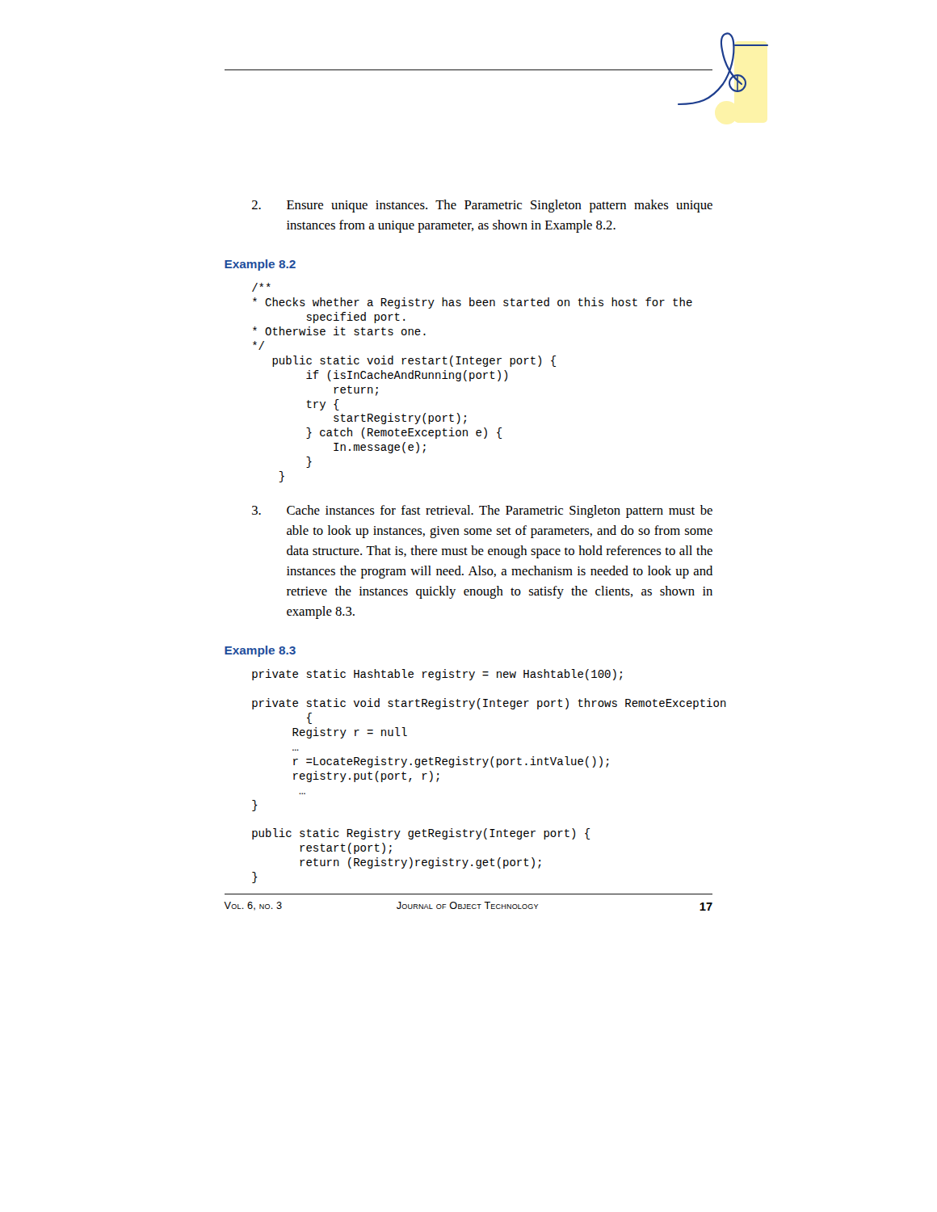2. Ensure unique instances. The Parametric Singleton pattern makes unique instances from a unique parameter, as shown in Example 8.2.
Example 8.2
/**
* Checks whether a Registry has been started on this host for the
        specified port.
* Otherwise it starts one.
*/
   public static void restart(Integer port) {
        if (isInCacheAndRunning(port))
            return;
        try {
            startRegistry(port);
        } catch (RemoteException e) {
            In.message(e);
        }
    }
3. Cache instances for fast retrieval. The Parametric Singleton pattern must be able to look up instances, given some set of parameters, and do so from some data structure. That is, there must be enough space to hold references to all the instances the program will need. Also, a mechanism is needed to look up and retrieve the instances quickly enough to satisfy the clients, as shown in example 8.3.
Example 8.3
private static Hashtable registry = new Hashtable(100);

private static void startRegistry(Integer port) throws RemoteException
        {
      Registry r = null
      …
      r =LocateRegistry.getRegistry(port.intValue());
      registry.put(port, r);
       …
}

public static Registry getRegistry(Integer port) {
       restart(port);
       return (Registry)registry.get(port);
}
Vol. 6, no. 3
Journal of Object Technology
17